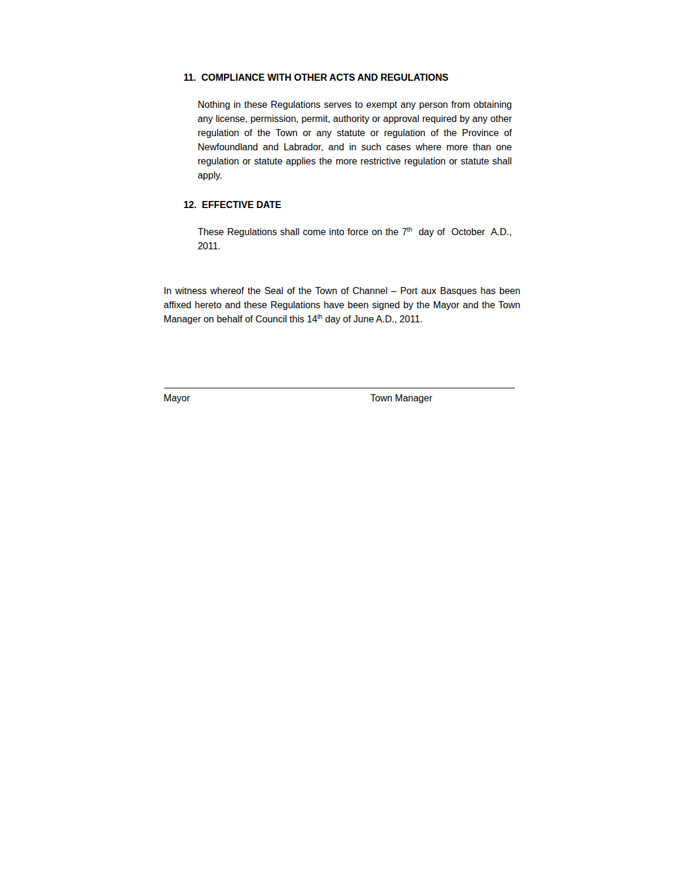11. COMPLIANCE WITH OTHER ACTS AND REGULATIONS
Nothing in these Regulations serves to exempt any person from obtaining any license, permission, permit, authority or approval required by any other regulation of the Town or any statute or regulation of the Province of Newfoundland and Labrador, and in such cases where more than one regulation or statute applies the more restrictive regulation or statute shall apply.
12. EFFECTIVE DATE
These Regulations shall come into force on the 7th day of October A.D., 2011.
In witness whereof the Seal of the Town of Channel – Port aux Basques has been affixed hereto and these Regulations have been signed by the Mayor and the Town Manager on behalf of Council this 14th day of June A.D., 2011.
| Mayor | Town Manager |